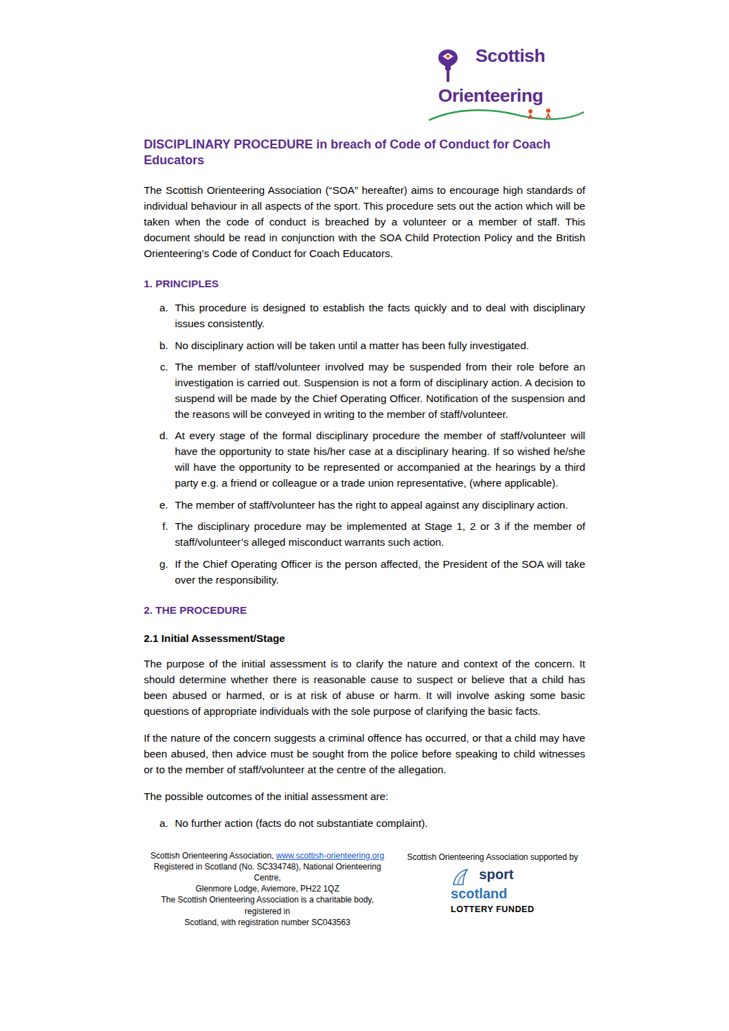Scottish Orienteering
DISCIPLINARY PROCEDURE in breach of Code of Conduct for Coach Educators
The Scottish Orienteering Association (“SOA” hereafter) aims to encourage high standards of individual behaviour in all aspects of the sport. This procedure sets out the action which will be taken when the code of conduct is breached by a volunteer or a member of staff. This document should be read in conjunction with the SOA Child Protection Policy and the British Orienteering’s Code of Conduct for Coach Educators.
1. PRINCIPLES
This procedure is designed to establish the facts quickly and to deal with disciplinary issues consistently.
No disciplinary action will be taken until a matter has been fully investigated.
The member of staff/volunteer involved may be suspended from their role before an investigation is carried out. Suspension is not a form of disciplinary action. A decision to suspend will be made by the Chief Operating Officer. Notification of the suspension and the reasons will be conveyed in writing to the member of staff/volunteer.
At every stage of the formal disciplinary procedure the member of staff/volunteer will have the opportunity to state his/her case at a disciplinary hearing. If so wished he/she will have the opportunity to be represented or accompanied at the hearings by a third party e.g. a friend or colleague or a trade union representative, (where applicable).
The member of staff/volunteer has the right to appeal against any disciplinary action.
The disciplinary procedure may be implemented at Stage 1, 2 or 3 if the member of staff/volunteer’s alleged misconduct warrants such action.
If the Chief Operating Officer is the person affected, the President of the SOA will take over the responsibility.
2. THE PROCEDURE
2.1 Initial Assessment/Stage
The purpose of the initial assessment is to clarify the nature and context of the concern. It should determine whether there is reasonable cause to suspect or believe that a child has been abused or harmed, or is at risk of abuse or harm. It will involve asking some basic questions of appropriate individuals with the sole purpose of clarifying the basic facts.
If the nature of the concern suggests a criminal offence has occurred, or that a child may have been abused, then advice must be sought from the police before speaking to child witnesses or to the member of staff/volunteer at the centre of the allegation.
The possible outcomes of the initial assessment are:
No further action (facts do not substantiate complaint).
Scottish Orienteering Association, www.scottish-orienteering.org
Registered in Scotland (No. SC334748), National Orienteering Centre,
Glenmore Lodge, Aviemore, PH22 1QZ
The Scottish Orienteering Association is a charitable body, registered in
Scotland, with registration number SC043563
Scottish Orienteering Association supported by
sportscotland
LOTTERY FUNDED